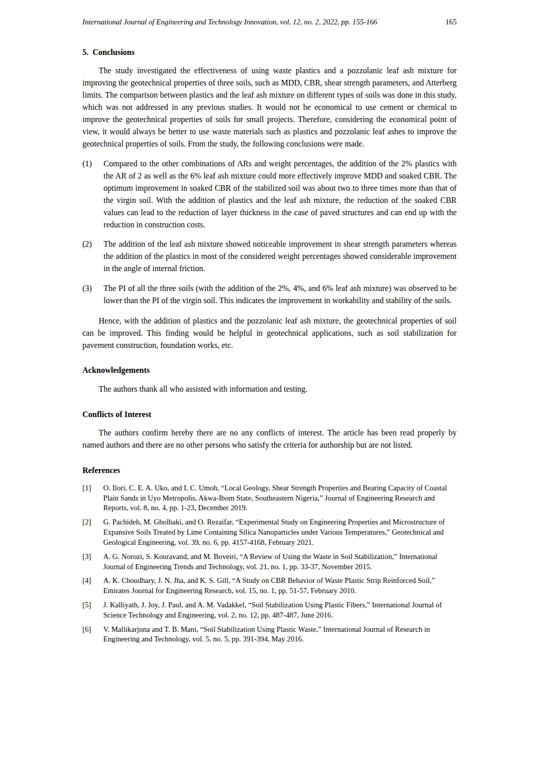International Journal of Engineering and Technology Innovation, vol. 12, no. 2, 2022, pp. 155-166 165
5. Conclusions
The study investigated the effectiveness of using waste plastics and a pozzolanic leaf ash mixture for improving the geotechnical properties of three soils, such as MDD, CBR, shear strength parameters, and Atterberg limits. The comparison between plastics and the leaf ash mixture on different types of soils was done in this study, which was not addressed in any previous studies. It would not be economical to use cement or chemical to improve the geotechnical properties of soils for small projects. Therefore, considering the economical point of view, it would always be better to use waste materials such as plastics and pozzolanic leaf ashes to improve the geotechnical properties of soils. From the study, the following conclusions were made.
Compared to the other combinations of ARs and weight percentages, the addition of the 2% plastics with the AR of 2 as well as the 6% leaf ash mixture could more effectively improve MDD and soaked CBR. The optimum improvement in soaked CBR of the stabilized soil was about two to three times more than that of the virgin soil. With the addition of plastics and the leaf ash mixture, the reduction of the soaked CBR values can lead to the reduction of layer thickness in the case of paved structures and can end up with the reduction in construction costs.
The addition of the leaf ash mixture showed noticeable improvement in shear strength parameters whereas the addition of the plastics in most of the considered weight percentages showed considerable improvement in the angle of internal friction.
The PI of all the three soils (with the addition of the 2%, 4%, and 6% leaf ash mixture) was observed to be lower than the PI of the virgin soil. This indicates the improvement in workability and stability of the soils.
Hence, with the addition of plastics and the pozzolanic leaf ash mixture, the geotechnical properties of soil can be improved. This finding would be helpful in geotechnical applications, such as soil stabilization for pavement construction, foundation works, etc.
Acknowledgements
The authors thank all who assisted with information and testing.
Conflicts of Interest
The authors confirm hereby there are no any conflicts of interest. The article has been read properly by named authors and there are no other persons who satisfy the criteria for authorship but are not listed.
References
O. Ilori, C. E. A. Uko, and I. C. Umoh, “Local Geology, Shear Strength Properties and Bearing Capacity of Coastal Plain Sands in Uyo Metropolis, Akwa-Ibom State, Southeastern Nigeria,” Journal of Engineering Research and Reports, vol. 8, no. 4, pp. 1-23, December 2019.
G. Pachideh, M. Gholhaki, and O. Rezaifar, “Experimental Study on Engineering Properties and Microstructure of Expansive Soils Treated by Lime Containing Silica Nanoparticles under Various Temperatures,” Geotechnical and Geological Engineering, vol. 39, no. 6, pp. 4157-4168, February 2021.
A. G. Norozi, S. Kouravand, and M. Boveiri, “A Review of Using the Waste in Soil Stabilization,” International Journal of Engineering Trends and Technology, vol. 21, no. 1, pp. 33-37, November 2015.
A. K. Choudhary, J. N. Jha, and K. S. Gill, “A Study on CBR Behavior of Waste Plastic Strip Reinforced Soil,” Emirates Journal for Engineering Research, vol. 15, no. 1, pp. 51-57, February 2010.
J. Kalliyath, J. Joy, J. Paul, and A. M. Vadakkel, “Soil Stabilization Using Plastic Fibers,” International Journal of Science Technology and Engineering, vol. 2, no. 12, pp. 487-487, June 2016.
V. Mallikarjuna and T. B. Mani, “Soil Stabilization Using Plastic Waste,” International Journal of Research in Engineering and Technology, vol. 5, no. 5, pp. 391-394, May 2016.